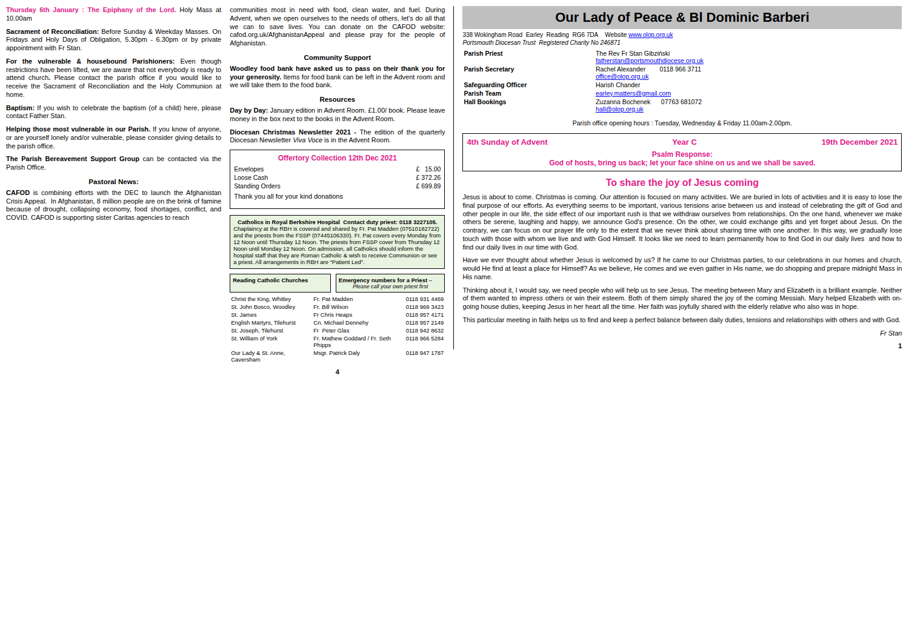Thursday 6th January : The Epiphany of the Lord. Holy Mass at 10.00am
Sacrament of Reconciliation: Before Sunday & Weekday Masses. On Fridays and Holy Days of Obligation, 5.30pm - 6.30pm or by private appointment with Fr Stan.
For the vulnerable & housebound Parishioners: Even though restrictions have been lifted, we are aware that not everybody is ready to attend church. Please contact the parish office if you would like to receive the Sacrament of Reconciliation and the Holy Communion at home.
Baptism: If you wish to celebrate the baptism (of a child) here, please contact Father Stan.
Helping those most vulnerable in our Parish. If you know of anyone, or are yourself lonely and/or vulnerable, please consider giving details to the parish office.
The Parish Bereavement Support Group can be contacted via the Parish Office.
Pastoral News:
CAFOD is combining efforts with the DEC to launch the Afghanistan Crisis Appeal. In Afghanistan, 8 million people are on the brink of famine because of drought, collapsing economy, food shortages, conflict, and COVID. CAFOD is supporting sister Caritas agencies to reach
communities most in need with food, clean water, and fuel. During Advent, when we open ourselves to the needs of others, let's do all that we can to save lives. You can donate on the CAFOD website: cafod.org.uk/AfghanistanAppeal and please pray for the people of Afghanistan.
Community Support
Woodley food bank have asked us to pass on their thank you for your generosity. Items for food bank can be left in the Advent room and we will take them to the food bank.
Resources
Day by Day: January edition in Advent Room. £1.00/ book. Please leave money in the box next to the books in the Advent Room.
Diocesan Christmas Newsletter 2021 - The edition of the quarterly Diocesan Newsletter Viva Voce is in the Advent Room.
Offertory Collection 12th Dec 2021
| Envelopes | £ 15.00 |
| Loose Cash | £ 372.26 |
| Standing Orders | £ 699.89 |
Thank you all for your kind donations
Catholics in Royal Berkshire Hospital Contact duty priest: 0118 3227105. Chaplaincy at the RBH is covered and shared by Fr. Pat Madden (07510182722) and the priests from the FSSP (07445106330). Fr. Pat covers every Monday from 12 Noon until Thursday 12 Noon. The priests from FSSP cover from Thursday 12 Noon until Monday 12 Noon. On admission, all Catholics should inform the hospital staff that they are Roman Catholic & wish to receive Communion or see a priest. All arrangements in RBH are “Patient Led”.
Reading Catholic Churches
Emergency numbers for a Priest –
Please call your own priest first
| Christ the King, Whitley | Fr. Pat Madden | 0118 931 4469 |
| St. John Bosco, Woodley | Fr. Bill Wilson | 0118 969 3423 |
| St. James | Fr Chris Heaps | 0118 957 4171 |
| English Martyrs, Tilehurst | Cn. Michael Dennehy | 0118 957 2149 |
| St. Joseph, Tilehurst | Fr Peter Glas | 0118 942 8632 |
| St. William of York | Fr. Mathew Goddard / Fr. Seth Phipps | 0118 966 5284 |
| Our Lady & St. Anne, Caversham | Msgr. Patrick Daly | 0118 947 1787 |
4
Our Lady of Peace & Bl Dominic Barberi
338 Wokingham Road Earley Reading RG6 7DA Website www.olop.org.uk
Portsmouth Diocesan Trust Registered Charity No 246871
| Parish Priest | The Rev Fr Stan Gibziński fatherstan@portsmouthdiocese.org.uk | |
| Parish Secretary | Rachel Alexander 0118 966 3711 office@olop.org.uk |
| Safeguarding Officer | Harish Chander |
| Parish Team | earley.matters@gmail.com |
| Hall Bookings | Zuzanna Bochenek 07763 681072 hall@olop.org.uk |
Parish office opening hours : Tuesday, Wednesday & Friday 11.00am-2.00pm.
4th Sunday of Advent Year C 19th December 2021
Psalm Response:
God of hosts, bring us back; let your face shine on us and we shall be saved.
To share the joy of Jesus coming
Jesus is about to come. Christmas is coming. Our attention is focused on many activities. We are buried in lots of activities and it is easy to lose the final purpose of our efforts. As everything seems to be important, various tensions arise between us and instead of celebrating the gift of God and other people in our life, the side effect of our important rush is that we withdraw ourselves from relationships. On the one hand, whenever we make others be serene, laughing and happy, we announce God's presence. On the other, we could exchange gifts and yet forget about Jesus. On the contrary, we can focus on our prayer life only to the extent that we never think about sharing time with one another. In this way, we gradually lose touch with those with whom we live and with God Himself. It looks like we need to learn permanently how to find God in our daily lives and how to find our daily lives in our time with God.
Have we ever thought about whether Jesus is welcomed by us? If he came to our Christmas parties, to our celebrations in our homes and church, would He find at least a place for Himself? As we believe, He comes and we even gather in His name, we do shopping and prepare midnight Mass in His name.
Thinking about it, I would say, we need people who will help us to see Jesus. The meeting between Mary and Elizabeth is a brilliant example. Neither of them wanted to impress others or win their esteem. Both of them simply shared the joy of the coming Messiah. Mary helped Elizabeth with on-going house duties, keeping Jesus in her heart all the time. Her faith was joyfully shared with the elderly relative who also was in hope.
This particular meeting in faith helps us to find and keep a perfect balance between daily duties, tensions and relationships with others and with God.
Fr Stan
1